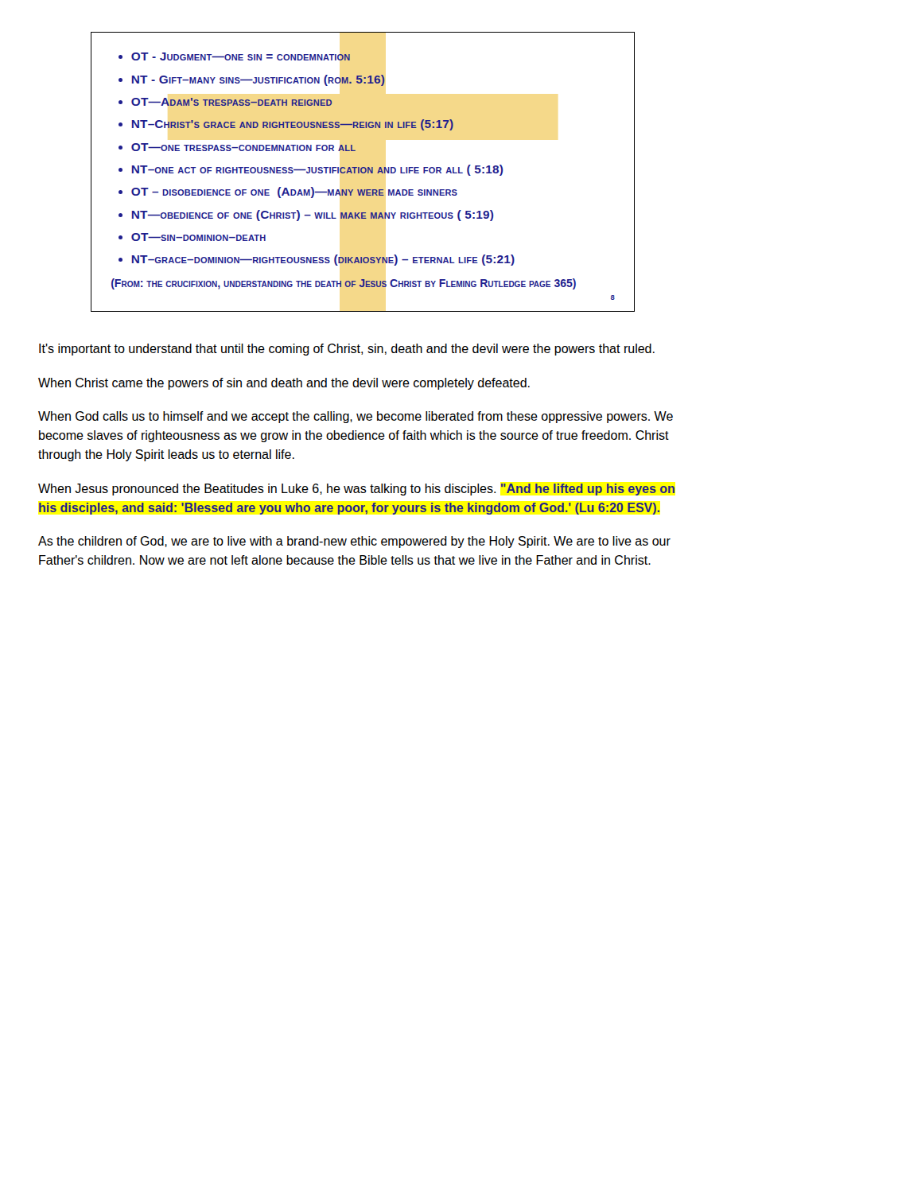OT - Judgment—one sin = condemnation
NT - Gift–many sins—justification (rom. 5:16)
OT—Adam's trespass–death reigned
NT–Christ's grace and righteousness—reign in life (5:17)
OT—one trespass–condemnation for all
NT–one act of righteousness—justification and life for all ( 5:18)
OT – disobedience of one (Adam)—many were made sinners
NT—obedience of one (Christ) – will make many righteous ( 5:19)
OT—sin–dominion–death
NT–grace–dominion—righteousness (dikaiosyne) – eternal life (5:21)
(From: the crucifixion, understanding the death of Jesus Christ by Fleming Rutledge page 365)
8
It's important to understand that until the coming of Christ, sin, death and the devil were the powers that ruled.
When Christ came the powers of sin and death and the devil were completely defeated.
When God calls us to himself and we accept the calling, we become liberated from these oppressive powers. We become slaves of righteousness as we grow in the obedience of faith which is the source of true freedom. Christ through the Holy Spirit leads us to eternal life.
When Jesus pronounced the Beatitudes in Luke 6, he was talking to his disciples. "And he lifted up his eyes on his disciples, and said: 'Blessed are you who are poor, for yours is the kingdom of God.' (Lu 6:20 ESV).
As the children of God, we are to live with a brand-new ethic empowered by the Holy Spirit. We are to live as our Father's children. Now we are not left alone because the Bible tells us that we live in the Father and in Christ.